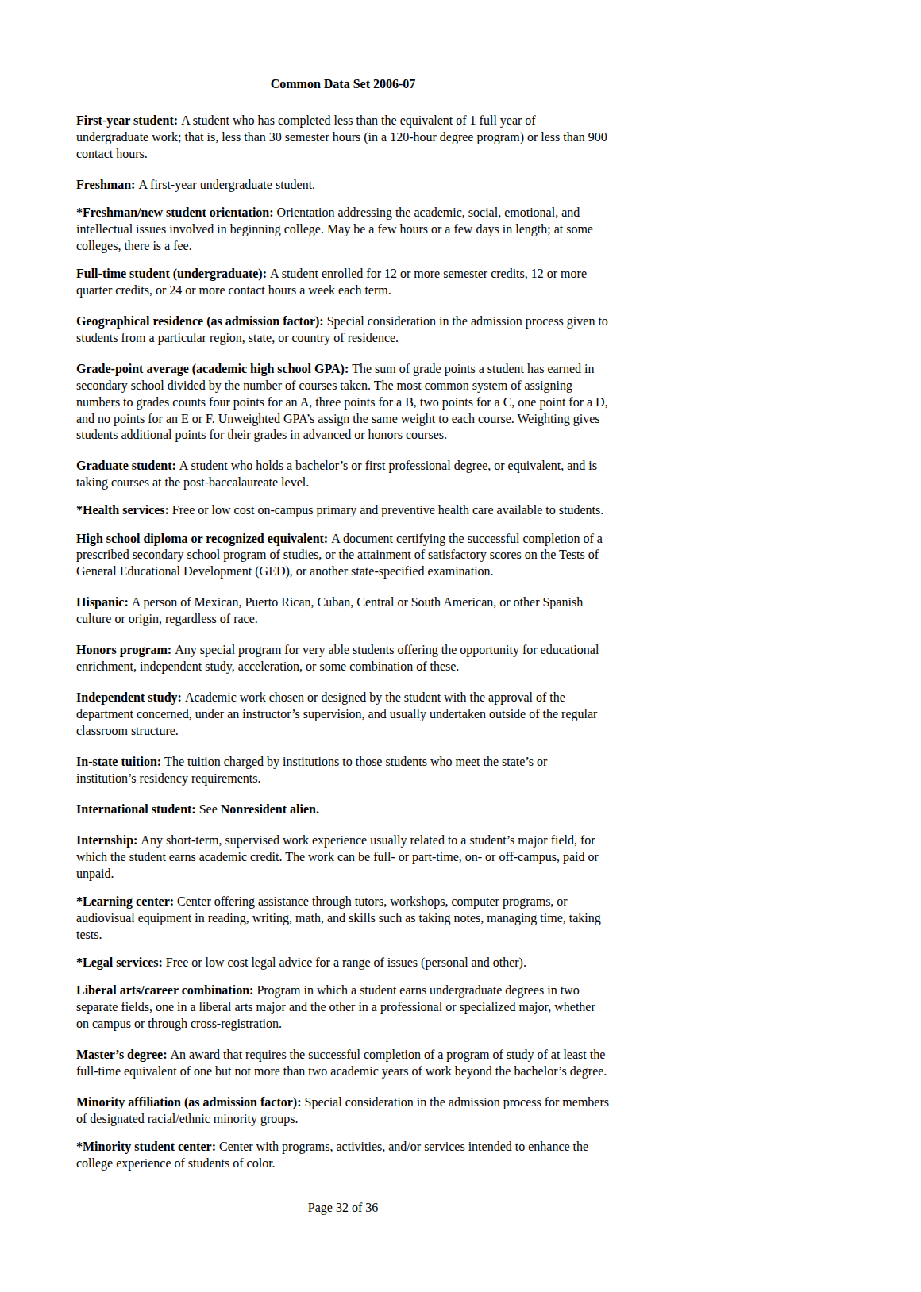Common Data Set 2006-07
First-year student:
A student who has completed less than the equivalent of 1 full year of undergraduate work; that is, less than 30 semester hours (in a 120-hour degree program) or less than 900 contact hours.
Freshman:
A first-year undergraduate student.
*Freshman/new student orientation:
Orientation addressing the academic, social, emotional, and intellectual issues involved in beginning college. May be a few hours or a few days in length; at some colleges, there is a fee.
Full-time student (undergraduate):
A student enrolled for 12 or more semester credits, 12 or more quarter credits, or 24 or more contact hours a week each term.
Geographical residence (as admission factor):
Special consideration in the admission process given to students from a particular region, state, or country of residence.
Grade-point average (academic high school GPA):
The sum of grade points a student has earned in secondary school divided by the number of courses taken. The most common system of assigning numbers to grades counts four points for an A, three points for a B, two points for a C, one point for a D, and no points for an E or F. Unweighted GPA’s assign the same weight to each course. Weighting gives students additional points for their grades in advanced or honors courses.
Graduate student:
A student who holds a bachelor’s or first professional degree, or equivalent, and is taking courses at the post-baccalaureate level.
*Health services:
Free or low cost on-campus primary and preventive health care available to students.
High school diploma or recognized equivalent:
A document certifying the successful completion of a prescribed secondary school program of studies, or the attainment of satisfactory scores on the Tests of General Educational Development (GED), or another state-specified examination.
Hispanic:
A person of Mexican, Puerto Rican, Cuban, Central or South American, or other Spanish culture or origin, regardless of race.
Honors program:
Any special program for very able students offering the opportunity for educational enrichment, independent study, acceleration, or some combination of these.
Independent study:
Academic work chosen or designed by the student with the approval of the department concerned, under an instructor’s supervision, and usually undertaken outside of the regular classroom structure.
In-state tuition:
The tuition charged by institutions to those students who meet the state’s or institution’s residency requirements.
International student:
See Nonresident alien.
Internship:
Any short-term, supervised work experience usually related to a student’s major field, for which the student earns academic credit. The work can be full- or part-time, on- or off-campus, paid or unpaid.
*Learning center:
Center offering assistance through tutors, workshops, computer programs, or audiovisual equipment in reading, writing, math, and skills such as taking notes, managing time, taking tests.
*Legal services:
Free or low cost legal advice for a range of issues (personal and other).
Liberal arts/career combination:
Program in which a student earns undergraduate degrees in two separate fields, one in a liberal arts major and the other in a professional or specialized major, whether on campus or through cross-registration.
Master’s degree:
An award that requires the successful completion of a program of study of at least the full-time equivalent of one but not more than two academic years of work beyond the bachelor’s degree.
Minority affiliation (as admission factor):
Special consideration in the admission process for members of designated racial/ethnic minority groups.
*Minority student center:
Center with programs, activities, and/or services intended to enhance the college experience of students of color.
Page 32 of 36